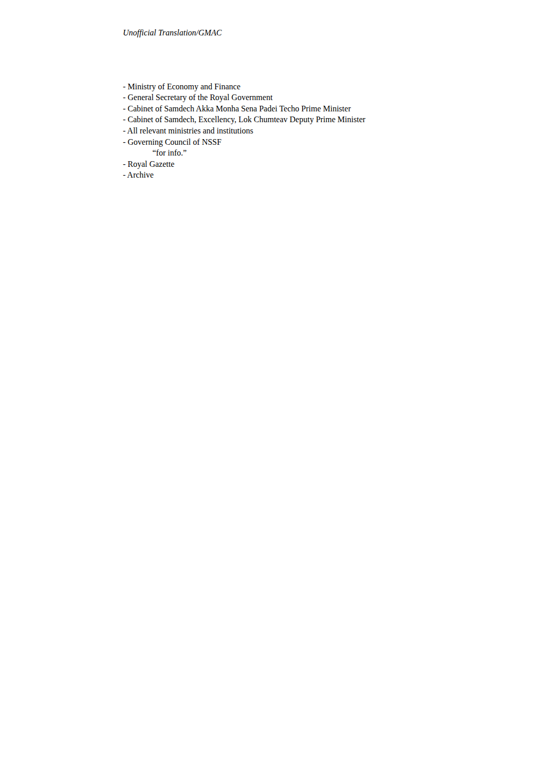Unofficial Translation/GMAC
- Ministry of Economy and Finance
- General Secretary of the Royal Government
- Cabinet of Samdech Akka Monha Sena Padei Techo Prime Minister
- Cabinet of Samdech, Excellency, Lok Chumteav Deputy Prime Minister
- All relevant ministries and institutions
- Governing Council of NSSF
“for info.”
- Royal Gazette
- Archive